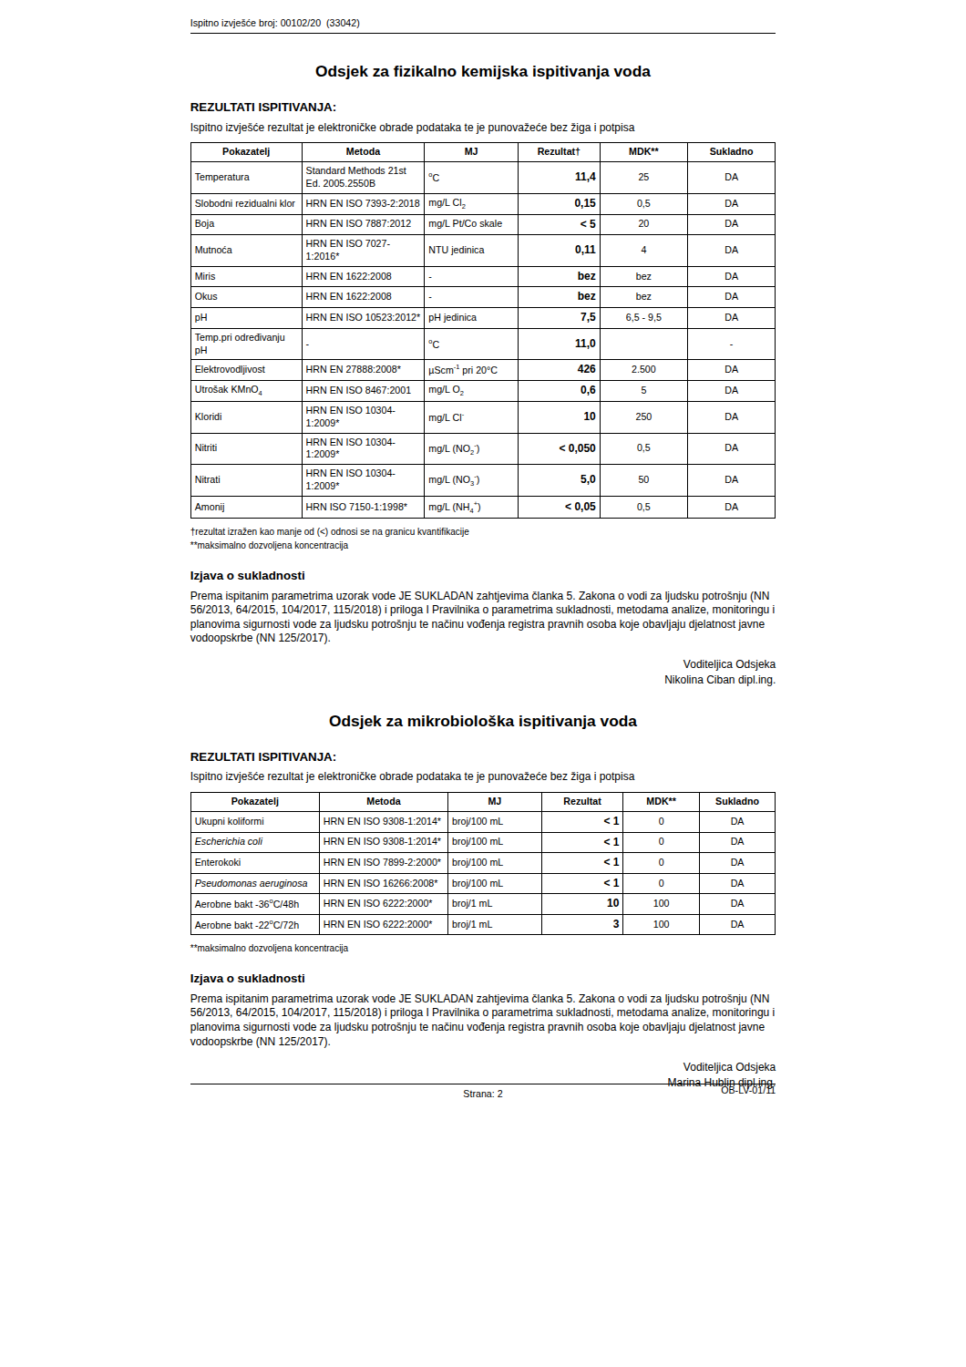Ispitno izvješće broj: 00102/20 (33042)
Odsjek za fizikalno kemijska ispitivanja voda
REZULTATI ISPITIVANJA:
Ispitno izvješće rezultat je elektroničke obrade podataka te je punovažeće bez žiga i potpisa
| Pokazatelj | Metoda | MJ | Rezultat† | MDK** | Sukladno |
| --- | --- | --- | --- | --- | --- |
| Temperatura | Standard Methods 21st Ed. 2005.2550B | o C | 11,4 | 25 | DA |
| Slobodni rezidualni klor | HRN EN ISO 7393-2:2018 | mg/L Cl 2 | 0,15 | 0,5 | DA |
| Boja | HRN EN ISO 7887:2012 | mg/L Pt/Co skale | < 5 | 20 | DA |
| Mutnoća | HRN EN ISO 7027-1:2016* | NTU jedinica | 0,11 | 4 | DA |
| Miris | HRN EN 1622:2008 | - | bez | bez | DA |
| Okus | HRN EN 1622:2008 | - | bez | bez | DA |
| pH | HRN EN ISO 10523:2012* | pH jedinica | 7,5 | 6,5 - 9,5 | DA |
| Temp.pri određivanju pH | - | o C | 11,0 | | - |
| Elektrovodljivost | HRN EN 27888:2008* | µScm -1 pri 20°C | 426 | 2.500 | DA |
| Utrošak KMnO 4 | HRN EN ISO 8467:2001 | mg/L O 2 | 0,6 | 5 | DA |
| Kloridi | HRN EN ISO 10304-1:2009* | mg/L Cl - | 10 | 250 | DA |
| Nitriti | HRN EN ISO 10304-1:2009* | mg/L (NO 2 - ) | < 0,050 | 0,5 | DA |
| Nitrati | HRN EN ISO 10304-1:2009* | mg/L (NO 3 - ) | 5,0 | 50 | DA |
| Amonij | HRN ISO 7150-1:1998* | mg/L (NH 4 + ) | < 0,05 | 0,5 | DA |
†rezultat izražen kao manje od (<) odnosi se na granicu kvantifikacije
**maksimalno dozvoljena koncentracija
Izjava o sukladnosti
Prema ispitanim parametrima uzorak vode JE SUKLADAN zahtjevima članka 5. Zakona o vodi za ljudsku potrošnju (NN 56/2013, 64/2015, 104/2017, 115/2018) i priloga I Pravilnika o parametrima sukladnosti, metodama analize, monitoringu i planovima sigurnosti vode za ljudsku potrošnju te načinu vođenja registra pravnih osoba koje obavljaju djelatnost javne vodoopskrbe (NN 125/2017).
Voditeljica Odsjeka
Nikolina Ciban dipl.ing.
Odsjek za mikrobiološka ispitivanja voda
REZULTATI ISPITIVANJA:
Ispitno izvješće rezultat je elektroničke obrade podataka te je punovažeće bez žiga i potpisa
| Pokazatelj | Metoda | MJ | Rezultat | MDK** | Sukladno |
| --- | --- | --- | --- | --- | --- |
| Ukupni koliformi | HRN EN ISO 9308-1:2014* | broj/100 mL | < 1 | 0 | DA |
| Escherichia coli | HRN EN ISO 9308-1:2014* | broj/100 mL | < 1 | 0 | DA |
| Enterokoki | HRN EN ISO 7899-2:2000* | broj/100 mL | < 1 | 0 | DA |
| Pseudomonas aeruginosa | HRN EN ISO 16266:2008* | broj/100 mL | < 1 | 0 | DA |
| Aerobne bakt -36 o C/48h | HRN EN ISO 6222:2000* | broj/1 mL | 10 | 100 | DA |
| Aerobne bakt -22 o C/72h | HRN EN ISO 6222:2000* | broj/1 mL | 3 | 100 | DA |
**maksimalno dozvoljena koncentracija
Izjava o sukladnosti
Prema ispitanim parametrima uzorak vode JE SUKLADAN zahtjevima članka 5. Zakona o vodi za ljudsku potrošnju (NN 56/2013, 64/2015, 104/2017, 115/2018) i priloga I Pravilnika o parametrima sukladnosti, metodama analize, monitoringu i planovima sigurnosti vode za ljudsku potrošnju te načinu vođenja registra pravnih osoba koje obavljaju djelatnost javne vodoopskrbe (NN 125/2017).
Voditeljica Odsjeka
Marina Hublin dipl.ing.
Strana: 2
OB-LV-01/11